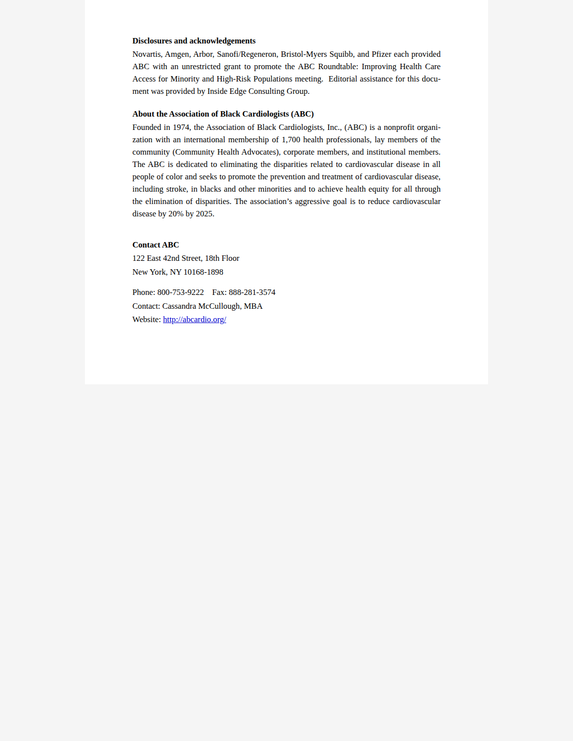Disclosures and acknowledgements
Novartis, Amgen, Arbor, Sanofi/Regeneron, Bristol-Myers Squibb, and Pfizer each provided ABC with an unrestricted grant to promote the ABC Roundtable: Improving Health Care Access for Minority and High-Risk Populations meeting. Editorial assistance for this document was provided by Inside Edge Consulting Group.
About the Association of Black Cardiologists (ABC)
Founded in 1974, the Association of Black Cardiologists, Inc., (ABC) is a nonprofit organization with an international membership of 1,700 health professionals, lay members of the community (Community Health Advocates), corporate members, and institutional members. The ABC is dedicated to eliminating the disparities related to cardiovascular disease in all people of color and seeks to promote the prevention and treatment of cardiovascular disease, including stroke, in blacks and other minorities and to achieve health equity for all through the elimination of disparities. The association’s aggressive goal is to reduce cardiovascular disease by 20% by 2025.
Contact ABC
122 East 42nd Street, 18th Floor
New York, NY 10168-1898
Phone: 800-753-9222 Fax: 888-281-3574
Contact: Cassandra McCullough, MBA
Website: http://abcardio.org/